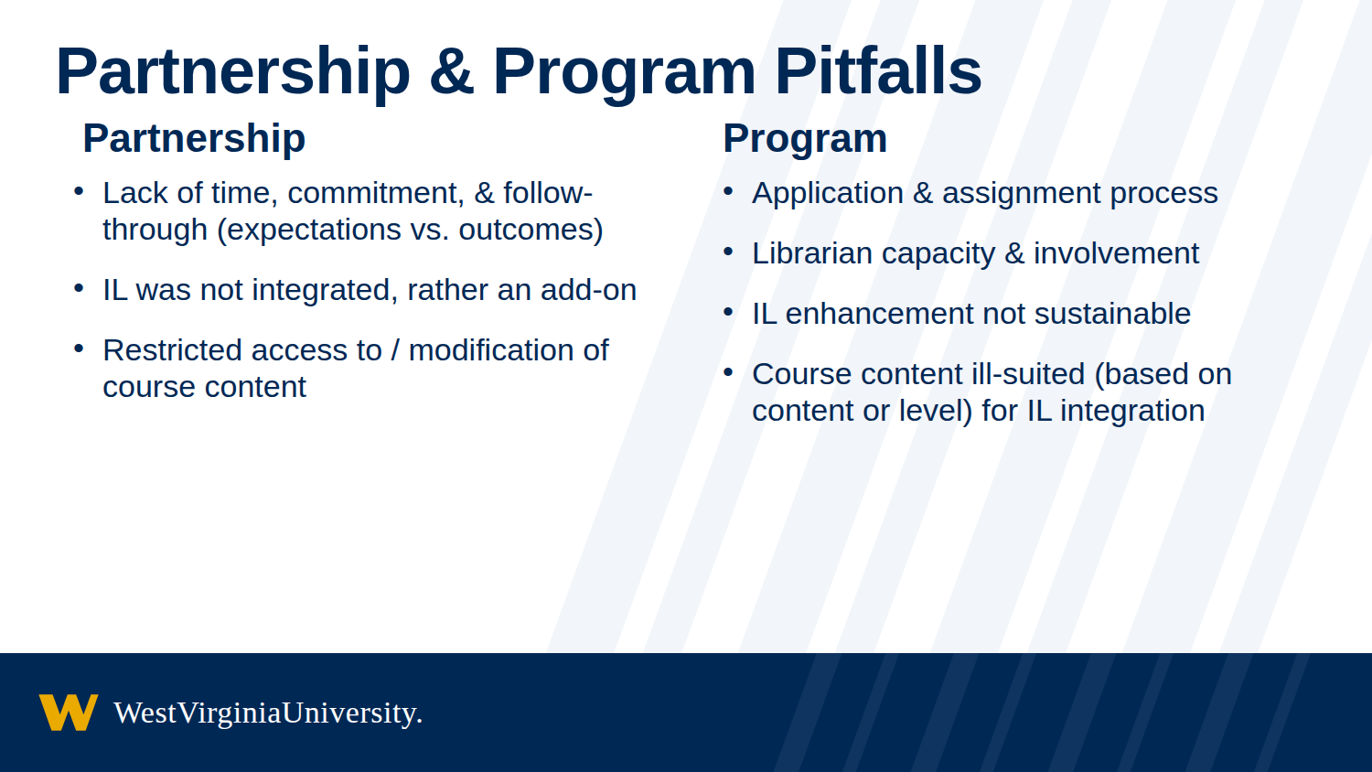Partnership & Program Pitfalls
Partnership
Lack of time, commitment, & follow-through (expectations vs. outcomes)
IL was not integrated, rather an add-on
Restricted access to / modification of course content
Program
Application & assignment process
Librarian capacity & involvement
IL enhancement not sustainable
Course content ill-suited (based on content or level) for IL integration
WestVirginiaUniversity.